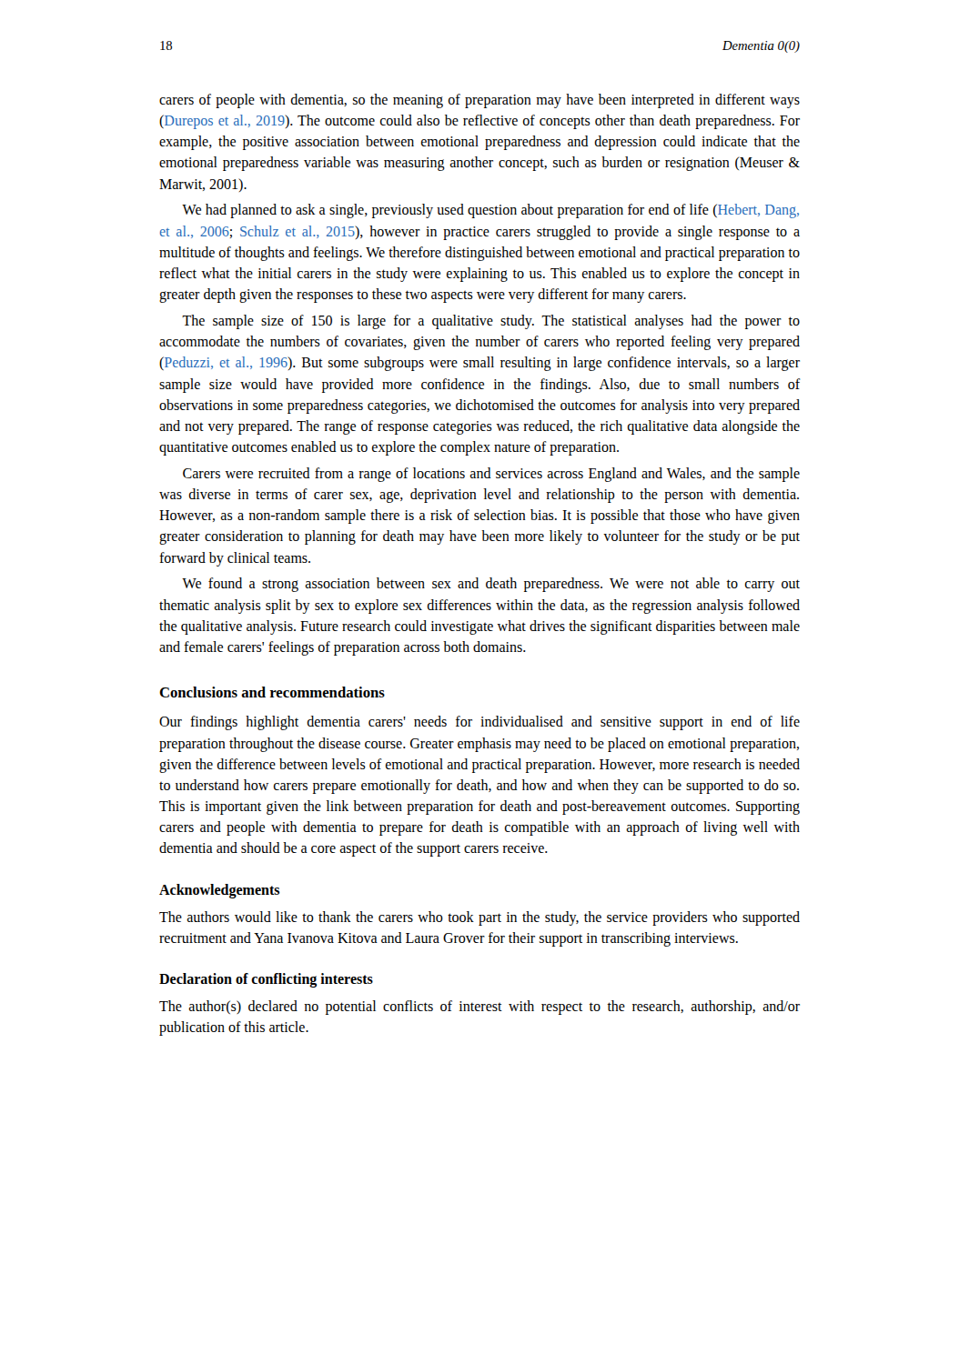18 Dementia 0(0)
carers of people with dementia, so the meaning of preparation may have been interpreted in different ways (Durepos et al., 2019). The outcome could also be reflective of concepts other than death preparedness. For example, the positive association between emotional preparedness and depression could indicate that the emotional preparedness variable was measuring another concept, such as burden or resignation (Meuser & Marwit, 2001).
We had planned to ask a single, previously used question about preparation for end of life (Hebert, Dang, et al., 2006; Schulz et al., 2015), however in practice carers struggled to provide a single response to a multitude of thoughts and feelings. We therefore distinguished between emotional and practical preparation to reflect what the initial carers in the study were explaining to us. This enabled us to explore the concept in greater depth given the responses to these two aspects were very different for many carers.
The sample size of 150 is large for a qualitative study. The statistical analyses had the power to accommodate the numbers of covariates, given the number of carers who reported feeling very prepared (Peduzzi, et al., 1996). But some subgroups were small resulting in large confidence intervals, so a larger sample size would have provided more confidence in the findings. Also, due to small numbers of observations in some preparedness categories, we dichotomised the outcomes for analysis into very prepared and not very prepared. The range of response categories was reduced, the rich qualitative data alongside the quantitative outcomes enabled us to explore the complex nature of preparation.
Carers were recruited from a range of locations and services across England and Wales, and the sample was diverse in terms of carer sex, age, deprivation level and relationship to the person with dementia. However, as a non-random sample there is a risk of selection bias. It is possible that those who have given greater consideration to planning for death may have been more likely to volunteer for the study or be put forward by clinical teams.
We found a strong association between sex and death preparedness. We were not able to carry out thematic analysis split by sex to explore sex differences within the data, as the regression analysis followed the qualitative analysis. Future research could investigate what drives the significant disparities between male and female carers' feelings of preparation across both domains.
Conclusions and recommendations
Our findings highlight dementia carers' needs for individualised and sensitive support in end of life preparation throughout the disease course. Greater emphasis may need to be placed on emotional preparation, given the difference between levels of emotional and practical preparation. However, more research is needed to understand how carers prepare emotionally for death, and how and when they can be supported to do so. This is important given the link between preparation for death and post-bereavement outcomes. Supporting carers and people with dementia to prepare for death is compatible with an approach of living well with dementia and should be a core aspect of the support carers receive.
Acknowledgements
The authors would like to thank the carers who took part in the study, the service providers who supported recruitment and Yana Ivanova Kitova and Laura Grover for their support in transcribing interviews.
Declaration of conflicting interests
The author(s) declared no potential conflicts of interest with respect to the research, authorship, and/or publication of this article.